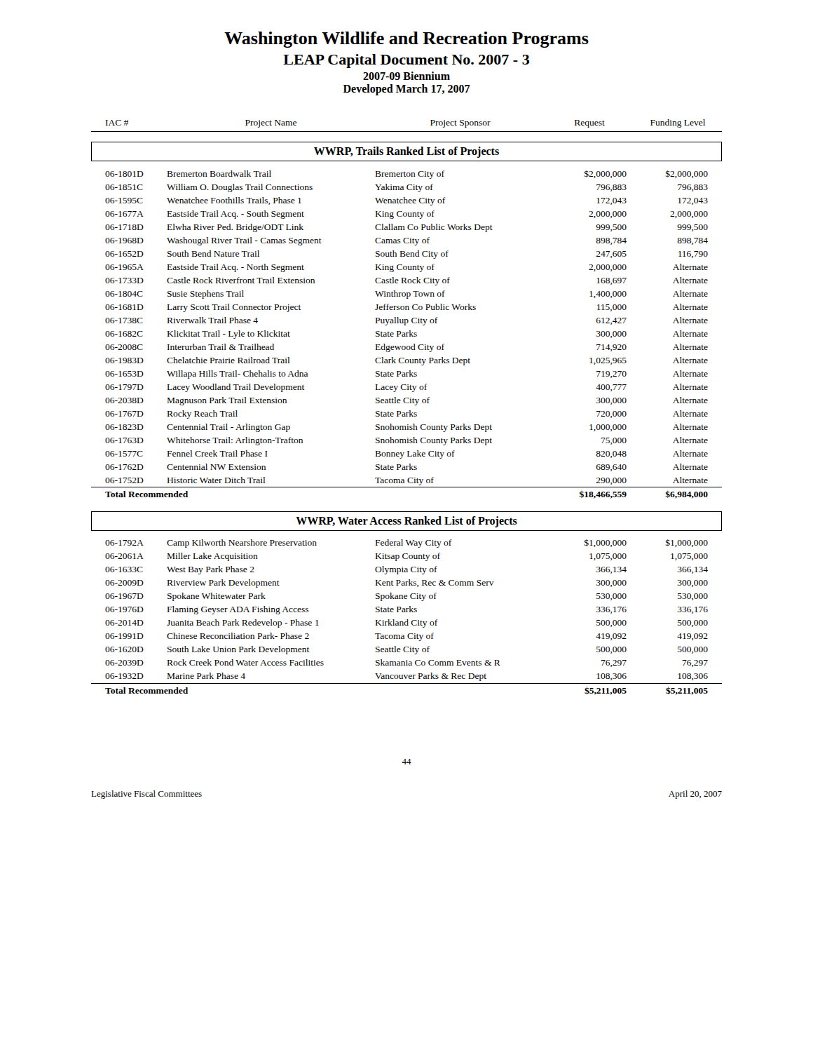Washington Wildlife and Recreation Programs
LEAP Capital Document No. 2007 - 3
2007-09 Biennium
Developed March 17, 2007
| IAC # | Project Name | Project Sponsor | Request | Funding Level |
| --- | --- | --- | --- | --- |
| WWRP, Trails Ranked List of Projects |
| 06-1801D | Bremerton Boardwalk Trail | Bremerton City of | $2,000,000 | $2,000,000 |
| 06-1851C | William O. Douglas Trail Connections | Yakima City of | 796,883 | 796,883 |
| 06-1595C | Wenatchee Foothills Trails, Phase 1 | Wenatchee City of | 172,043 | 172,043 |
| 06-1677A | Eastside Trail Acq. - South Segment | King County of | 2,000,000 | 2,000,000 |
| 06-1718D | Elwha River Ped. Bridge/ODT Link | Clallam Co Public Works Dept | 999,500 | 999,500 |
| 06-1968D | Washougal River Trail - Camas Segment | Camas City of | 898,784 | 898,784 |
| 06-1652D | South Bend Nature Trail | South Bend City of | 247,605 | 116,790 |
| 06-1965A | Eastside Trail Acq. - North Segment | King County of | 2,000,000 | Alternate |
| 06-1733D | Castle Rock Riverfront Trail Extension | Castle Rock City of | 168,697 | Alternate |
| 06-1804C | Susie Stephens Trail | Winthrop Town of | 1,400,000 | Alternate |
| 06-1681D | Larry Scott Trail Connector Project | Jefferson Co Public Works | 115,000 | Alternate |
| 06-1738C | Riverwalk Trail Phase 4 | Puyallup City of | 612,427 | Alternate |
| 06-1682C | Klickitat Trail - Lyle to Klickitat | State Parks | 300,000 | Alternate |
| 06-2008C | Interurban Trail & Trailhead | Edgewood City of | 714,920 | Alternate |
| 06-1983D | Chelatchie Prairie Railroad Trail | Clark County Parks Dept | 1,025,965 | Alternate |
| 06-1653D | Willapa Hills Trail- Chehalis to Adna | State Parks | 719,270 | Alternate |
| 06-1797D | Lacey Woodland Trail Development | Lacey City of | 400,777 | Alternate |
| 06-2038D | Magnuson Park Trail Extension | Seattle City of | 300,000 | Alternate |
| 06-1767D | Rocky Reach Trail | State Parks | 720,000 | Alternate |
| 06-1823D | Centennial Trail - Arlington Gap | Snohomish County Parks Dept | 1,000,000 | Alternate |
| 06-1763D | Whitehorse Trail: Arlington-Trafton | Snohomish County Parks Dept | 75,000 | Alternate |
| 06-1577C | Fennel Creek Trail Phase I | Bonney Lake City of | 820,048 | Alternate |
| 06-1762D | Centennial NW Extension | State Parks | 689,640 | Alternate |
| 06-1752D | Historic Water Ditch Trail | Tacoma City of | 290,000 | Alternate |
| Total Recommended | $18,466,559 | $6,984,000 |
| WWRP, Water Access Ranked List of Projects |
| 06-1792A | Camp Kilworth Nearshore Preservation | Federal Way City of | $1,000,000 | $1,000,000 |
| 06-2061A | Miller Lake Acquisition | Kitsap County of | 1,075,000 | 1,075,000 |
| 06-1633C | West Bay Park Phase 2 | Olympia City of | 366,134 | 366,134 |
| 06-2009D | Riverview Park Development | Kent Parks, Rec & Comm Serv | 300,000 | 300,000 |
| 06-1967D | Spokane Whitewater Park | Spokane City of | 530,000 | 530,000 |
| 06-1976D | Flaming Geyser ADA Fishing Access | State Parks | 336,176 | 336,176 |
| 06-2014D | Juanita Beach Park Redevelop - Phase 1 | Kirkland City of | 500,000 | 500,000 |
| 06-1991D | Chinese Reconciliation Park- Phase 2 | Tacoma City of | 419,092 | 419,092 |
| 06-1620D | South Lake Union Park Development | Seattle City of | 500,000 | 500,000 |
| 06-2039D | Rock Creek Pond Water Access Facilities | Skamania Co Comm Events & R | 76,297 | 76,297 |
| 06-1932D | Marine Park Phase 4 | Vancouver Parks & Rec Dept | 108,306 | 108,306 |
| Total Recommended | $5,211,005 | $5,211,005 |
44
Legislative Fiscal Committees
April 20, 2007